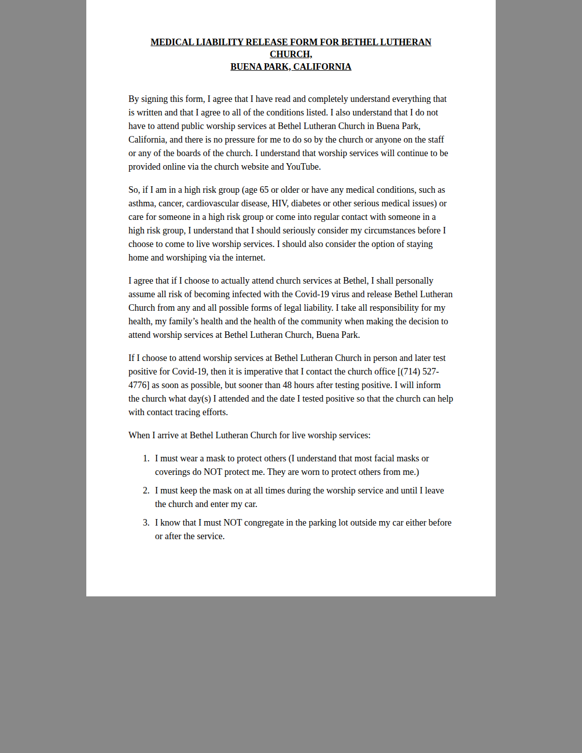Medical Liability Release Form for Bethel Lutheran Church,
Buena Park, California
By signing this form, I agree that I have read and completely understand everything that is written and that I agree to all of the conditions listed. I also understand that I do not have to attend public worship services at Bethel Lutheran Church in Buena Park, California, and there is no pressure for me to do so by the church or anyone on the staff or any of the boards of the church. I understand that worship services will continue to be provided online via the church website and YouTube.
So, if I am in a high risk group (age 65 or older or have any medical conditions, such as asthma, cancer, cardiovascular disease, HIV, diabetes or other serious medical issues) or care for someone in a high risk group or come into regular contact with someone in a high risk group, I understand that I should seriously consider my circumstances before I choose to come to live worship services. I should also consider the option of staying home and worshiping via the internet.
I agree that if I choose to actually attend church services at Bethel, I shall personally assume all risk of becoming infected with the Covid-19 virus and release Bethel Lutheran Church from any and all possible forms of legal liability. I take all responsibility for my health, my family’s health and the health of the community when making the decision to attend worship services at Bethel Lutheran Church, Buena Park.
If I choose to attend worship services at Bethel Lutheran Church in person and later test positive for Covid-19, then it is imperative that I contact the church office [(714) 527-4776] as soon as possible, but sooner than 48 hours after testing positive. I will inform the church what day(s) I attended and the date I tested positive so that the church can help with contact tracing efforts.
When I arrive at Bethel Lutheran Church for live worship services:
I must wear a mask to protect others (I understand that most facial masks or coverings do NOT protect me. They are worn to protect others from me.)
I must keep the mask on at all times during the worship service and until I leave the church and enter my car.
I know that I must NOT congregate in the parking lot outside my car either before or after the service.